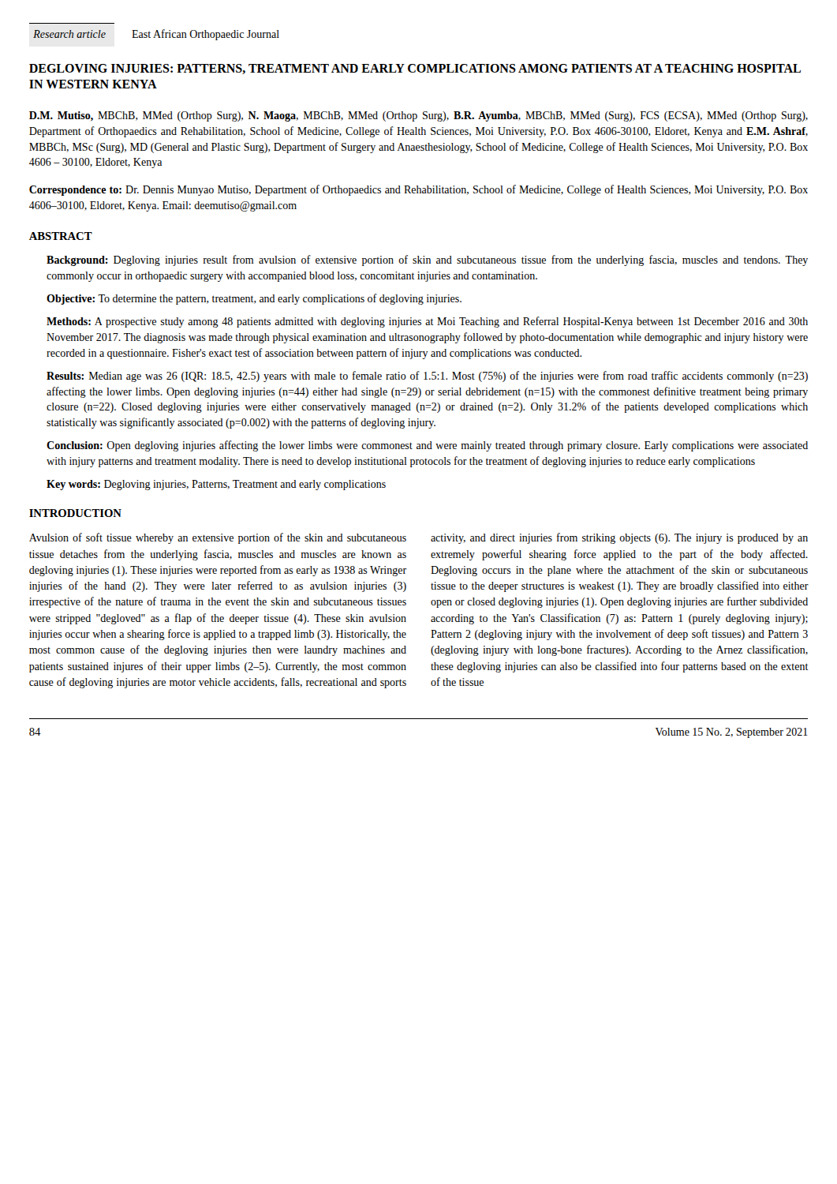Research article
East African Orthopaedic Journal
Degloving Injuries: Patterns, Treatment and Early Complications Among Patients at a Teaching Hospital in Western Kenya
D.M. Mutiso, MBChB, MMed (Orthop Surg), N. Maoga, MBChB, MMed (Orthop Surg), B.R. Ayumba, MBChB, MMed (Surg), FCS (ECSA), MMed (Orthop Surg), Department of Orthopaedics and Rehabilitation, School of Medicine, College of Health Sciences, Moi University, P.O. Box 4606-30100, Eldoret, Kenya and E.M. Ashraf, MBBCh, MSc (Surg), MD (General and Plastic Surg), Department of Surgery and Anaesthesiology, School of Medicine, College of Health Sciences, Moi University, P.O. Box 4606 – 30100, Eldoret, Kenya
Correspondence to: Dr. Dennis Munyao Mutiso, Department of Orthopaedics and Rehabilitation, School of Medicine, College of Health Sciences, Moi University, P.O. Box 4606–30100, Eldoret, Kenya. Email: deemutiso@gmail.com
Abstract
Background: Degloving injuries result from avulsion of extensive portion of skin and subcutaneous tissue from the underlying fascia, muscles and tendons. They commonly occur in orthopaedic surgery with accompanied blood loss, concomitant injuries and contamination.
Objective: To determine the pattern, treatment, and early complications of degloving injuries.
Methods: A prospective study among 48 patients admitted with degloving injuries at Moi Teaching and Referral Hospital-Kenya between 1st December 2016 and 30th November 2017. The diagnosis was made through physical examination and ultrasonography followed by photo-documentation while demographic and injury history were recorded in a questionnaire. Fisher's exact test of association between pattern of injury and complications was conducted.
Results: Median age was 26 (IQR: 18.5, 42.5) years with male to female ratio of 1.5:1. Most (75%) of the injuries were from road traffic accidents commonly (n=23) affecting the lower limbs. Open degloving injuries (n=44) either had single (n=29) or serial debridement (n=15) with the commonest definitive treatment being primary closure (n=22). Closed degloving injuries were either conservatively managed (n=2) or drained (n=2). Only 31.2% of the patients developed complications which statistically was significantly associated (p=0.002) with the patterns of degloving injury.
Conclusion: Open degloving injuries affecting the lower limbs were commonest and were mainly treated through primary closure. Early complications were associated with injury patterns and treatment modality. There is need to develop institutional protocols for the treatment of degloving injuries to reduce early complications
Key words: Degloving injuries, Patterns, Treatment and early complications
Introduction
Avulsion of soft tissue whereby an extensive portion of the skin and subcutaneous tissue detaches from the underlying fascia, muscles and muscles are known as degloving injuries (1). These injuries were reported from as early as 1938 as Wringer injuries of the hand (2). They were later referred to as avulsion injuries (3) irrespective of the nature of trauma in the event the skin and subcutaneous tissues were stripped "degloved" as a flap of the deeper tissue (4). These skin avulsion injuries occur when a shearing force is applied to a trapped limb (3). Historically, the most common cause of the degloving injuries then were laundry machines and patients sustained injures of their upper limbs (2–5). Currently, the most common cause of degloving injuries are motor vehicle accidents, falls, recreational and sports activity, and direct injuries from striking objects (6). The injury is produced by an extremely powerful shearing force applied to the part of the body affected. Degloving occurs in the plane where the attachment of the skin or subcutaneous tissue to the deeper structures is weakest (1). They are broadly classified into either open or closed degloving injuries (1). Open degloving injuries are further subdivided according to the Yan's Classification (7) as: Pattern 1 (purely degloving injury); Pattern 2 (degloving injury with the involvement of deep soft tissues) and Pattern 3 (degloving injury with long-bone fractures). According to the Arnez classification, these degloving injuries can also be classified into four patterns based on the extent of the tissue
84
Volume 15 No. 2, September 2021